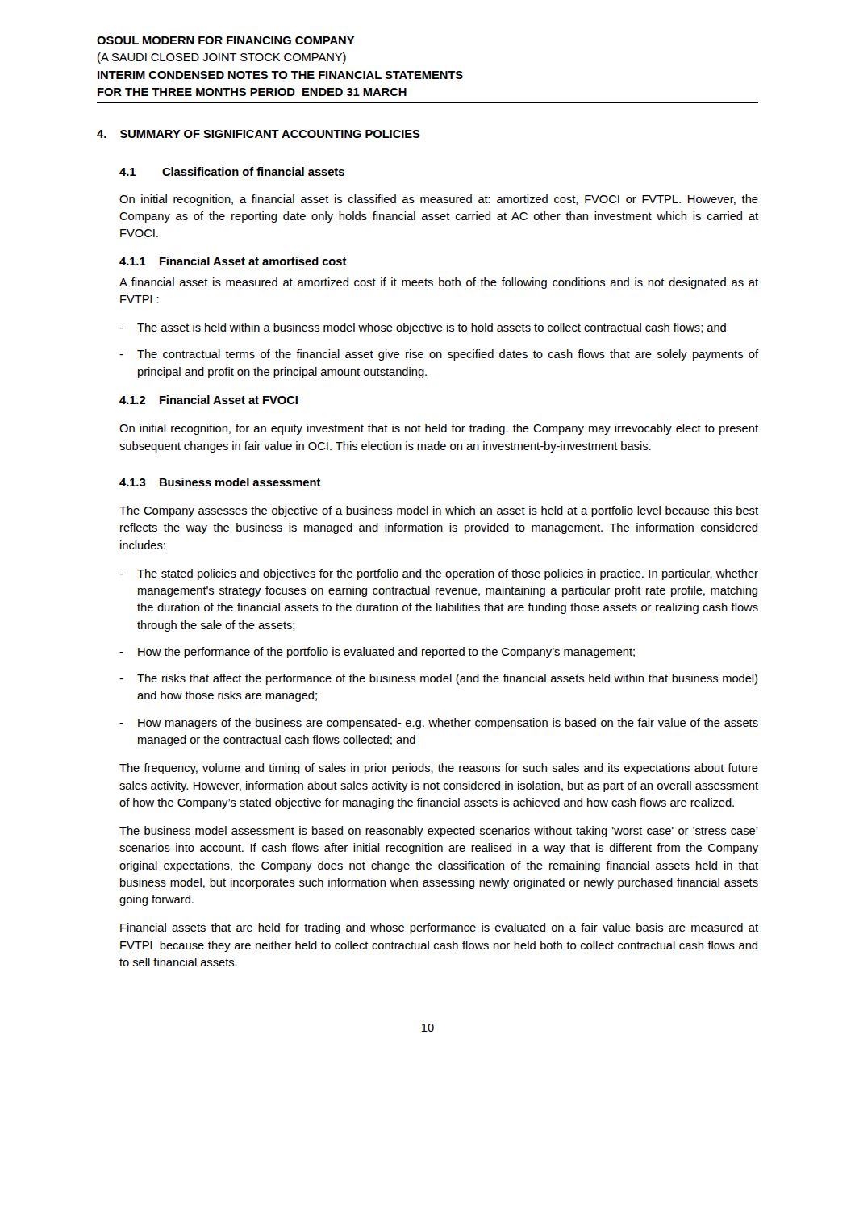OSOUL MODERN FOR FINANCING COMPANY
(A SAUDI CLOSED JOINT STOCK COMPANY)
INTERIM CONDENSED NOTES TO THE FINANCIAL STATEMENTS
FOR THE THREE MONTHS PERIOD ENDED 31 MARCH
4. SUMMARY OF SIGNIFICANT ACCOUNTING POLICIES
4.1 Classification of financial assets
On initial recognition, a financial asset is classified as measured at: amortized cost, FVOCI or FVTPL. However, the Company as of the reporting date only holds financial asset carried at AC other than investment which is carried at FVOCI.
4.1.1 Financial Asset at amortised cost
A financial asset is measured at amortized cost if it meets both of the following conditions and is not designated as at FVTPL:
The asset is held within a business model whose objective is to hold assets to collect contractual cash flows; and
The contractual terms of the financial asset give rise on specified dates to cash flows that are solely payments of principal and profit on the principal amount outstanding.
4.1.2 Financial Asset at FVOCI
On initial recognition, for an equity investment that is not held for trading. the Company may irrevocably elect to present subsequent changes in fair value in OCI. This election is made on an investment-by-investment basis.
4.1.3 Business model assessment
The Company assesses the objective of a business model in which an asset is held at a portfolio level because this best reflects the way the business is managed and information is provided to management. The information considered includes:
The stated policies and objectives for the portfolio and the operation of those policies in practice. In particular, whether management's strategy focuses on earning contractual revenue, maintaining a particular profit rate profile, matching the duration of the financial assets to the duration of the liabilities that are funding those assets or realizing cash flows through the sale of the assets;
How the performance of the portfolio is evaluated and reported to the Company’s management;
The risks that affect the performance of the business model (and the financial assets held within that business model) and how those risks are managed;
How managers of the business are compensated- e.g. whether compensation is based on the fair value of the assets managed or the contractual cash flows collected; and
The frequency, volume and timing of sales in prior periods, the reasons for such sales and its expectations about future sales activity. However, information about sales activity is not considered in isolation, but as part of an overall assessment of how the Company’s stated objective for managing the financial assets is achieved and how cash flows are realized.
The business model assessment is based on reasonably expected scenarios without taking 'worst case' or 'stress case’ scenarios into account. If cash flows after initial recognition are realised in a way that is different from the Company original expectations, the Company does not change the classification of the remaining financial assets held in that business model, but incorporates such information when assessing newly originated or newly purchased financial assets going forward.
Financial assets that are held for trading and whose performance is evaluated on a fair value basis are measured at FVTPL because they are neither held to collect contractual cash flows nor held both to collect contractual cash flows and to sell financial assets.
10